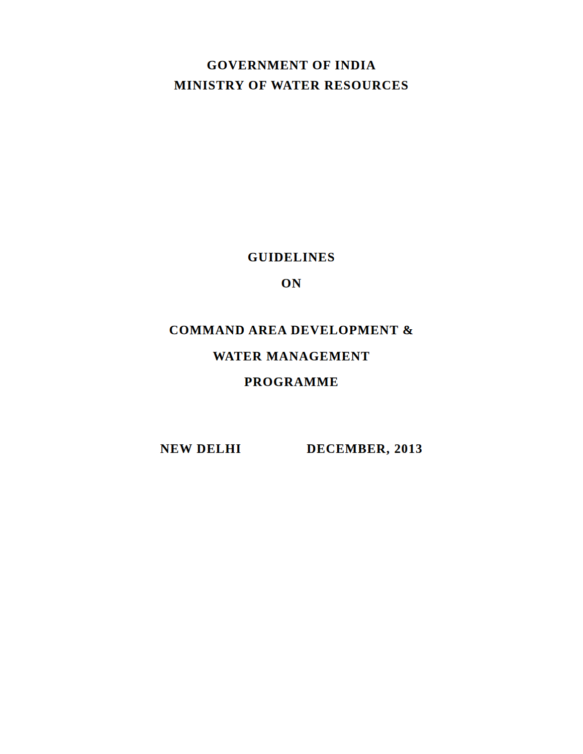GOVERNMENT OF INDIA
MINISTRY OF WATER RESOURCES
GUIDELINES
ON
COMMAND AREA DEVELOPMENT &
WATER MANAGEMENT
PROGRAMME
NEW DELHI DECEMBER, 2013